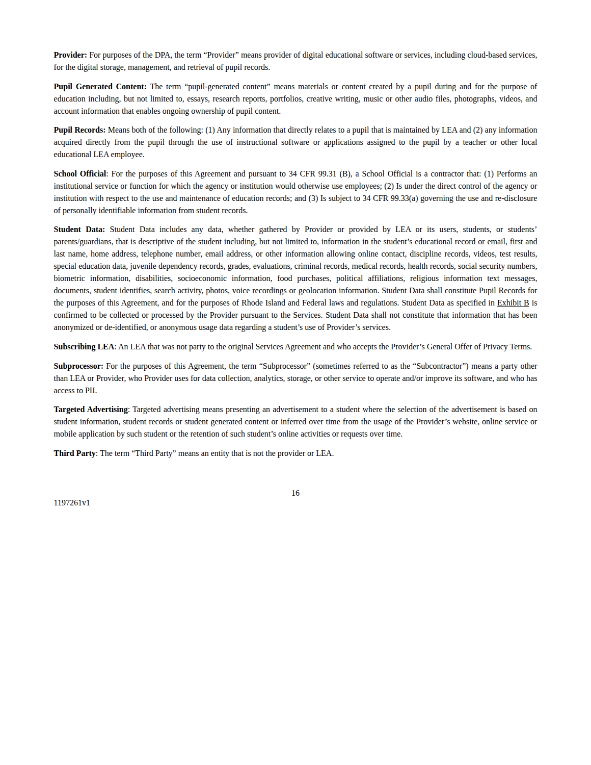Provider: For purposes of the DPA, the term “Provider” means provider of digital educational software or services, including cloud-based services, for the digital storage, management, and retrieval of pupil records.
Pupil Generated Content: The term “pupil-generated content” means materials or content created by a pupil during and for the purpose of education including, but not limited to, essays, research reports, portfolios, creative writing, music or other audio files, photographs, videos, and account information that enables ongoing ownership of pupil content.
Pupil Records: Means both of the following: (1) Any information that directly relates to a pupil that is maintained by LEA and (2) any information acquired directly from the pupil through the use of instructional software or applications assigned to the pupil by a teacher or other local educational LEA employee.
School Official: For the purposes of this Agreement and pursuant to 34 CFR 99.31 (B), a School Official is a contractor that: (1) Performs an institutional service or function for which the agency or institution would otherwise use employees; (2) Is under the direct control of the agency or institution with respect to the use and maintenance of education records; and (3) Is subject to 34 CFR 99.33(a) governing the use and re-disclosure of personally identifiable information from student records.
Student Data: Student Data includes any data, whether gathered by Provider or provided by LEA or its users, students, or students’ parents/guardians, that is descriptive of the student including, but not limited to, information in the student’s educational record or email, first and last name, home address, telephone number, email address, or other information allowing online contact, discipline records, videos, test results, special education data, juvenile dependency records, grades, evaluations, criminal records, medical records, health records, social security numbers, biometric information, disabilities, socioeconomic information, food purchases, political affiliations, religious information text messages, documents, student identifies, search activity, photos, voice recordings or geolocation information. Student Data shall constitute Pupil Records for the purposes of this Agreement, and for the purposes of Rhode Island and Federal laws and regulations. Student Data as specified in Exhibit B is confirmed to be collected or processed by the Provider pursuant to the Services. Student Data shall not constitute that information that has been anonymized or de-identified, or anonymous usage data regarding a student’s use of Provider’s services.
Subscribing LEA: An LEA that was not party to the original Services Agreement and who accepts the Provider’s General Offer of Privacy Terms.
Subprocessor: For the purposes of this Agreement, the term “Subprocessor” (sometimes referred to as the “Subcontractor”) means a party other than LEA or Provider, who Provider uses for data collection, analytics, storage, or other service to operate and/or improve its software, and who has access to PII.
Targeted Advertising: Targeted advertising means presenting an advertisement to a student where the selection of the advertisement is based on student information, student records or student generated content or inferred over time from the usage of the Provider’s website, online service or mobile application by such student or the retention of such student’s online activities or requests over time.
Third Party: The term “Third Party” means an entity that is not the provider or LEA.
16
1197261v1